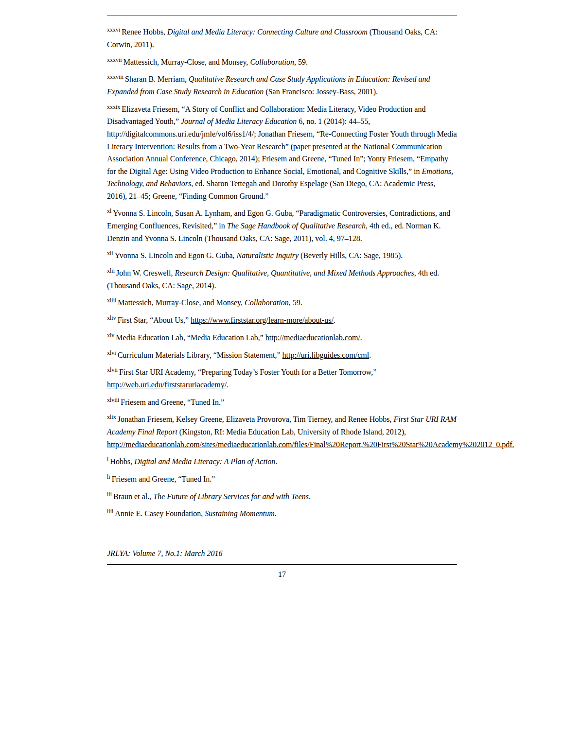xxxviRenee Hobbs, Digital and Media Literacy: Connecting Culture and Classroom (Thousand Oaks, CA: Corwin, 2011).
xxxviiMattessich, Murray-Close, and Monsey, Collaboration, 59.
xxxviiiSharan B. Merriam, Qualitative Research and Case Study Applications in Education: Revised and Expanded from Case Study Research in Education (San Francisco: Jossey-Bass, 2001).
xxxixElizaveta Friesem, “A Story of Conflict and Collaboration: Media Literacy, Video Production and Disadvantaged Youth,” Journal of Media Literacy Education 6, no. 1 (2014): 44–55, http://digitalcommons.uri.edu/jmle/vol6/iss1/4/; Jonathan Friesem, “Re-Connecting Foster Youth through Media Literacy Intervention: Results from a Two-Year Research” (paper presented at the National Communication Association Annual Conference, Chicago, 2014); Friesem and Greene, “Tuned In”; Yonty Friesem, “Empathy for the Digital Age: Using Video Production to Enhance Social, Emotional, and Cognitive Skills,” in Emotions, Technology, and Behaviors, ed. Sharon Tettegah and Dorothy Espelage (San Diego, CA: Academic Press, 2016), 21–45; Greene, “Finding Common Ground.”
xlYvonna S. Lincoln, Susan A. Lynham, and Egon G. Guba, “Paradigmatic Controversies, Contradictions, and Emerging Confluences, Revisited,” in The Sage Handbook of Qualitative Research, 4th ed., ed. Norman K. Denzin and Yvonna S. Lincoln (Thousand Oaks, CA: Sage, 2011), vol. 4, 97–128.
xliYvonna S. Lincoln and Egon G. Guba, Naturalistic Inquiry (Beverly Hills, CA: Sage, 1985).
xliiJohn W. Creswell, Research Design: Qualitative, Quantitative, and Mixed Methods Approaches, 4th ed. (Thousand Oaks, CA: Sage, 2014).
xliiiMattessich, Murray-Close, and Monsey, Collaboration, 59.
xlivFirst Star, “About Us,” https://www.firststar.org/learn-more/about-us/.
xlvMedia Education Lab, “Media Education Lab,” http://mediaeducationlab.com/.
xlviCurriculum Materials Library, “Mission Statement,” http://uri.libguides.com/cml.
xlviiFirst Star URI Academy, “Preparing Today’s Foster Youth for a Better Tomorrow,” http://web.uri.edu/firststaruriacademy/.
xlviiiFriesem and Greene, “Tuned In.”
xlixJonathan Friesem, Kelsey Greene, Elizaveta Provorova, Tim Tierney, and Renee Hobbs, First Star URI RAM Academy Final Report (Kingston, RI: Media Education Lab, University of Rhode Island, 2012), http://mediaeducationlab.com/sites/mediaeducationlab.com/files/Final%20Report,%20First%20Star%20Academy%202012_0.pdf.
lHobbs, Digital and Media Literacy: A Plan of Action.
liFriesem and Greene, “Tuned In.”
liiBraun et al., The Future of Library Services for and with Teens.
liiiAnnie E. Casey Foundation, Sustaining Momentum.
JRLYA: Volume 7, No.1: March 2016
17